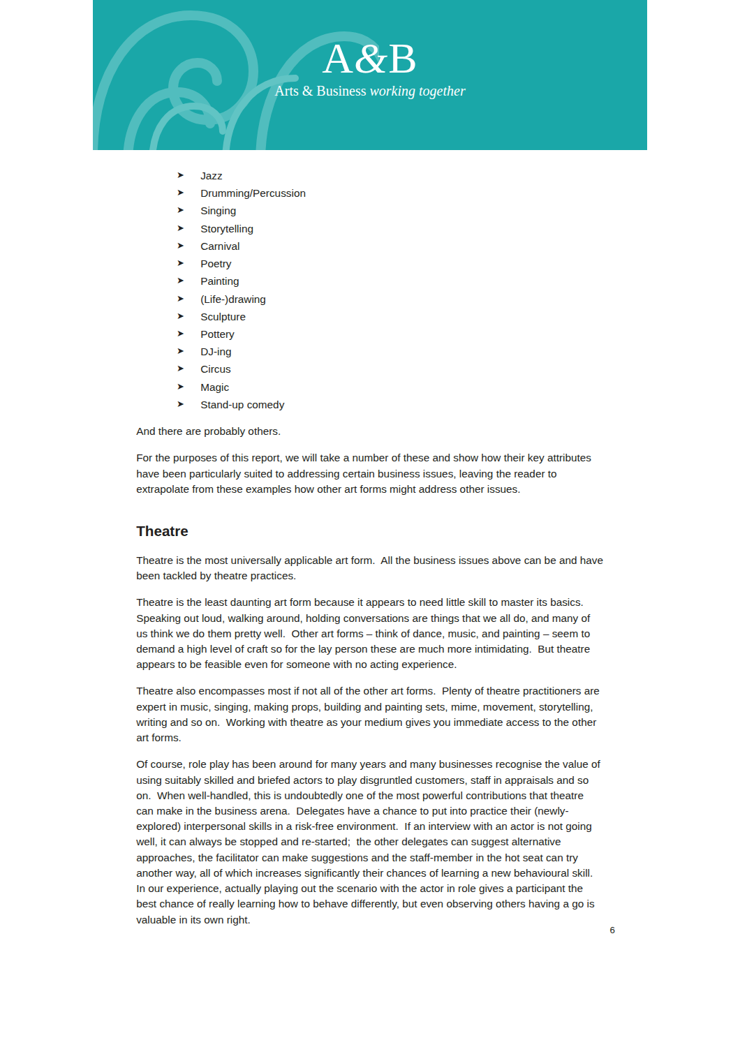A&B
Arts & Business working together
Jazz
Drumming/Percussion
Singing
Storytelling
Carnival
Poetry
Painting
(Life-)drawing
Sculpture
Pottery
DJ-ing
Circus
Magic
Stand-up comedy
And there are probably others.
For the purposes of this report, we will take a number of these and show how their key attributes have been particularly suited to addressing certain business issues, leaving the reader to extrapolate from these examples how other art forms might address other issues.
Theatre
Theatre is the most universally applicable art form. All the business issues above can be and have been tackled by theatre practices.
Theatre is the least daunting art form because it appears to need little skill to master its basics. Speaking out loud, walking around, holding conversations are things that we all do, and many of us think we do them pretty well. Other art forms – think of dance, music, and painting – seem to demand a high level of craft so for the lay person these are much more intimidating. But theatre appears to be feasible even for someone with no acting experience.
Theatre also encompasses most if not all of the other art forms. Plenty of theatre practitioners are expert in music, singing, making props, building and painting sets, mime, movement, storytelling, writing and so on. Working with theatre as your medium gives you immediate access to the other art forms.
Of course, role play has been around for many years and many businesses recognise the value of using suitably skilled and briefed actors to play disgruntled customers, staff in appraisals and so on. When well-handled, this is undoubtedly one of the most powerful contributions that theatre can make in the business arena. Delegates have a chance to put into practice their (newly-explored) interpersonal skills in a risk-free environment. If an interview with an actor is not going well, it can always be stopped and re-started; the other delegates can suggest alternative approaches, the facilitator can make suggestions and the staff-member in the hot seat can try another way, all of which increases significantly their chances of learning a new behavioural skill. In our experience, actually playing out the scenario with the actor in role gives a participant the best chance of really learning how to behave differently, but even observing others having a go is valuable in its own right.
6